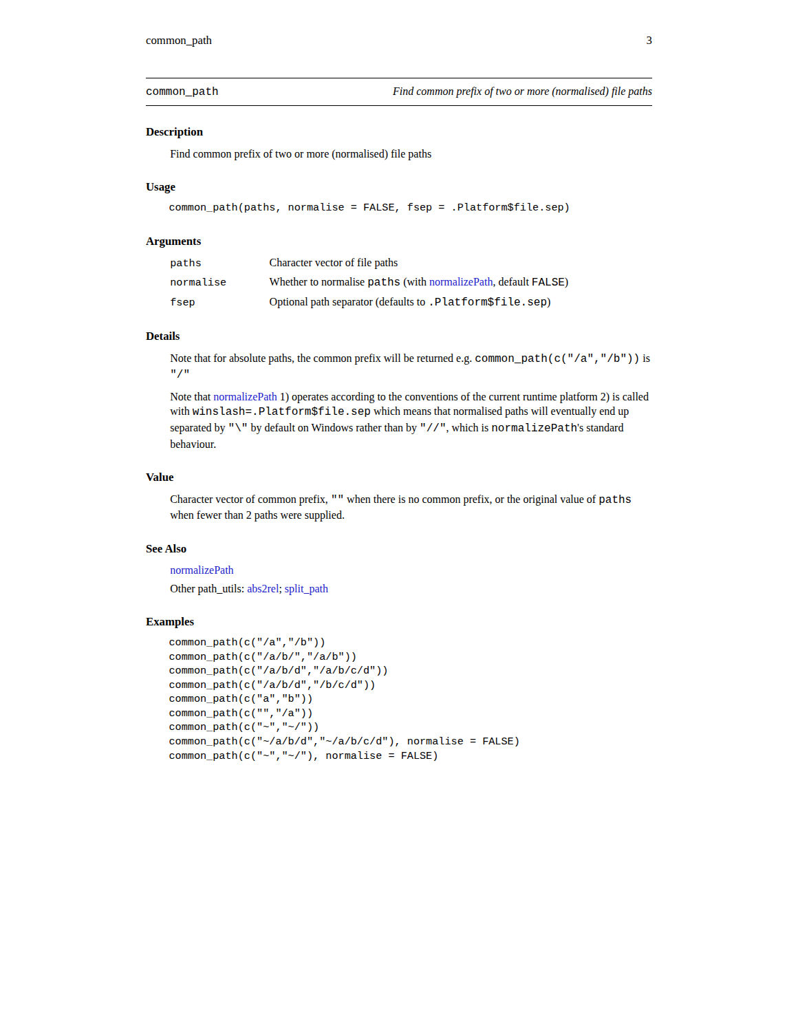common_path 3
common_path Find common prefix of two or more (normalised) file paths
Description
Find common prefix of two or more (normalised) file paths
Usage
common_path(paths, normalise = FALSE, fsep = .Platform$file.sep)
Arguments
paths
Character vector of file paths
normalise
Whether to normalise paths (with normalizePath, default FALSE)
fsep
Optional path separator (defaults to .Platform$file.sep)
Details
Note that for absolute paths, the common prefix will be returned e.g. common_path(c("/a","/b")) is "/"
Note that normalizePath 1) operates according to the conventions of the current runtime platform 2) is called with winslash=.Platform$file.sep which means that normalised paths will eventually end up separated by "\" by default on Windows rather than by "//", which is normalizePath's standard behaviour.
Value
Character vector of common prefix, "" when there is no common prefix, or the original value of paths when fewer than 2 paths were supplied.
See Also
normalizePath
Other path_utils: abs2rel; split_path
Examples
common_path(c("/a","/b"))
common_path(c("/a/b/","/a/b"))
common_path(c("/a/b/d","/a/b/c/d"))
common_path(c("/a/b/d","/b/c/d"))
common_path(c("a","b"))
common_path(c("","/a"))
common_path(c("~","~/"))
common_path(c("~/a/b/d","~/a/b/c/d"), normalise = FALSE)
common_path(c("~","~/"), normalise = FALSE)